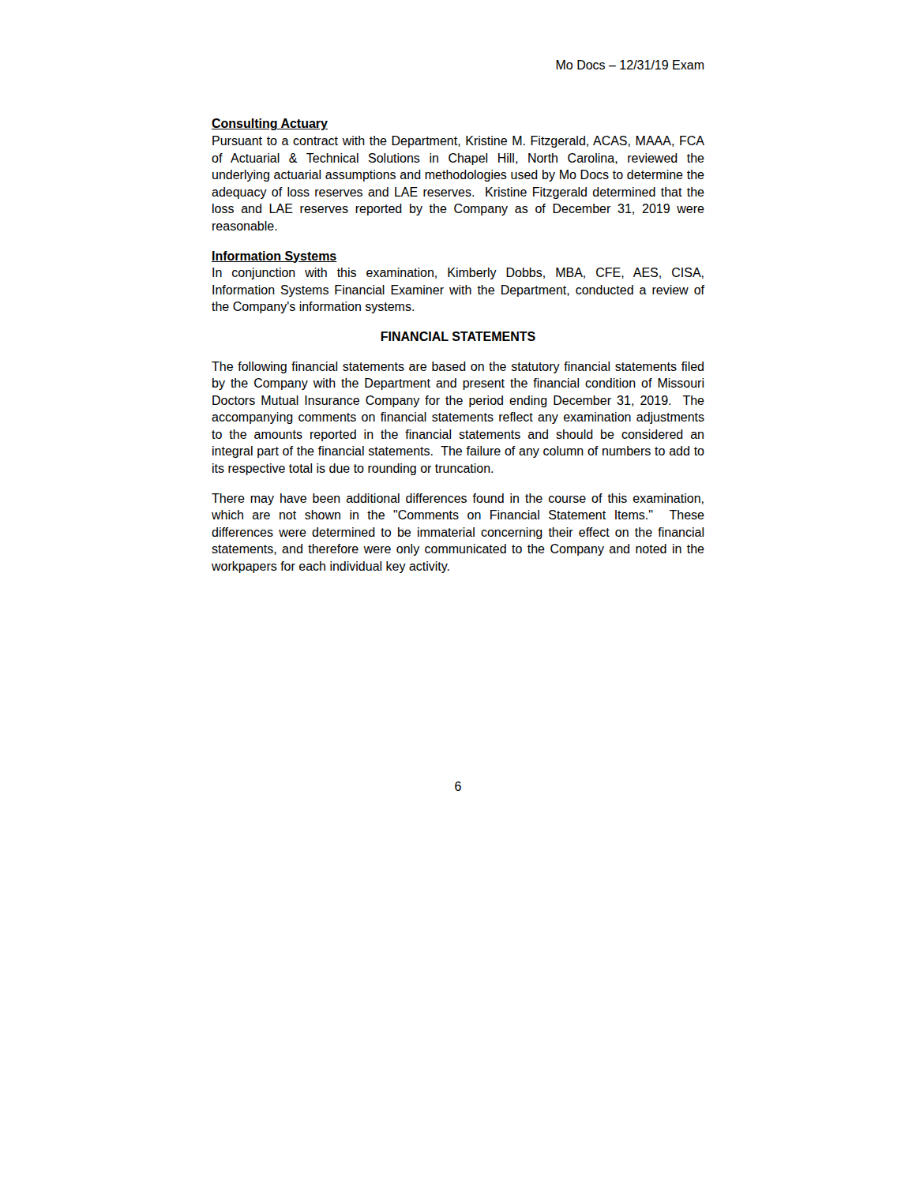Mo Docs – 12/31/19 Exam
Consulting Actuary
Pursuant to a contract with the Department, Kristine M. Fitzgerald, ACAS, MAAA, FCA of Actuarial & Technical Solutions in Chapel Hill, North Carolina, reviewed the underlying actuarial assumptions and methodologies used by Mo Docs to determine the adequacy of loss reserves and LAE reserves. Kristine Fitzgerald determined that the loss and LAE reserves reported by the Company as of December 31, 2019 were reasonable.
Information Systems
In conjunction with this examination, Kimberly Dobbs, MBA, CFE, AES, CISA, Information Systems Financial Examiner with the Department, conducted a review of the Company's information systems.
FINANCIAL STATEMENTS
The following financial statements are based on the statutory financial statements filed by the Company with the Department and present the financial condition of Missouri Doctors Mutual Insurance Company for the period ending December 31, 2019. The accompanying comments on financial statements reflect any examination adjustments to the amounts reported in the financial statements and should be considered an integral part of the financial statements. The failure of any column of numbers to add to its respective total is due to rounding or truncation.
There may have been additional differences found in the course of this examination, which are not shown in the "Comments on Financial Statement Items." These differences were determined to be immaterial concerning their effect on the financial statements, and therefore were only communicated to the Company and noted in the workpapers for each individual key activity.
6